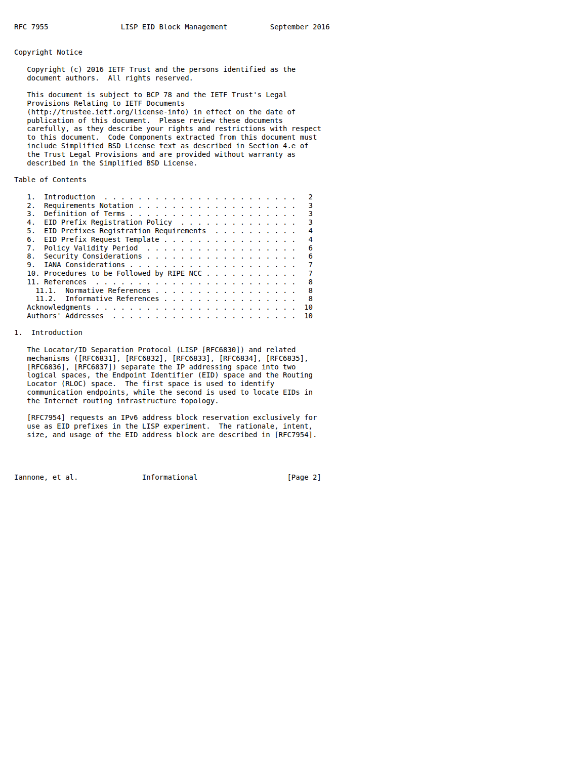RFC 7955 LISP EID Block Management September 2016 Copyright Notice Copyright (c) 2016 IETF Trust and the persons identified as the document authors. All rights reserved. This document is subject to BCP 78 and the IETF Trust's Legal Provisions Relating to IETF Documents (http://trustee.ietf.org/license-info) in effect on the date of publication of this document. Please review these documents carefully, as they describe your rights and restrictions with respect to this document. Code Components extracted from this document must include Simplified BSD License text as described in Section 4.e of the Trust Legal Provisions and are provided without warranty as described in the Simplified BSD License. Table of Contents 1. Introduction . . . . . . . . . . . . . . . . . . . . . . . 2 2. Requirements Notation . . . . . . . . . . . . . . . . . . . 3 3. Definition of Terms . . . . . . . . . . . . . . . . . . . . 3 4. EID Prefix Registration Policy . . . . . . . . . . . . . . 3 5. EID Prefixes Registration Requirements . . . . . . . . . . 4 6. EID Prefix Request Template . . . . . . . . . . . . . . . . 4 7. Policy Validity Period . . . . . . . . . . . . . . . . . . 6 8. Security Considerations . . . . . . . . . . . . . . . . . . 6 9. IANA Considerations . . . . . . . . . . . . . . . . . . . . 7 10. Procedures to be Followed by RIPE NCC . . . . . . . . . . . 7 11. References . . . . . . . . . . . . . . . . . . . . . . . . 8 11.1. Normative References . . . . . . . . . . . . . . . . . 8 11.2. Informative References . . . . . . . . . . . . . . . . 8 Acknowledgments . . . . . . . . . . . . . . . . . . . . . . . . 10 Authors' Addresses . . . . . . . . . . . . . . . . . . . . . . 10
1. Introduction
The Locator/ID Separation Protocol (LISP [RFC6830]) and related mechanisms ([RFC6831], [RFC6832], [RFC6833], [RFC6834], [RFC6835], [RFC6836], [RFC6837]) separate the IP addressing space into two logical spaces, the Endpoint Identifier (EID) space and the Routing Locator (RLOC) space. The first space is used to identify communication endpoints, while the second is used to locate EIDs in the Internet routing infrastructure topology. [RFC7954] requests an IPv6 address block reservation exclusively for use as EID prefixes in the LISP experiment. The rationale, intent, size, and usage of the EID address block are described in [RFC7954]. Iannone, et al. Informational [Page 2]